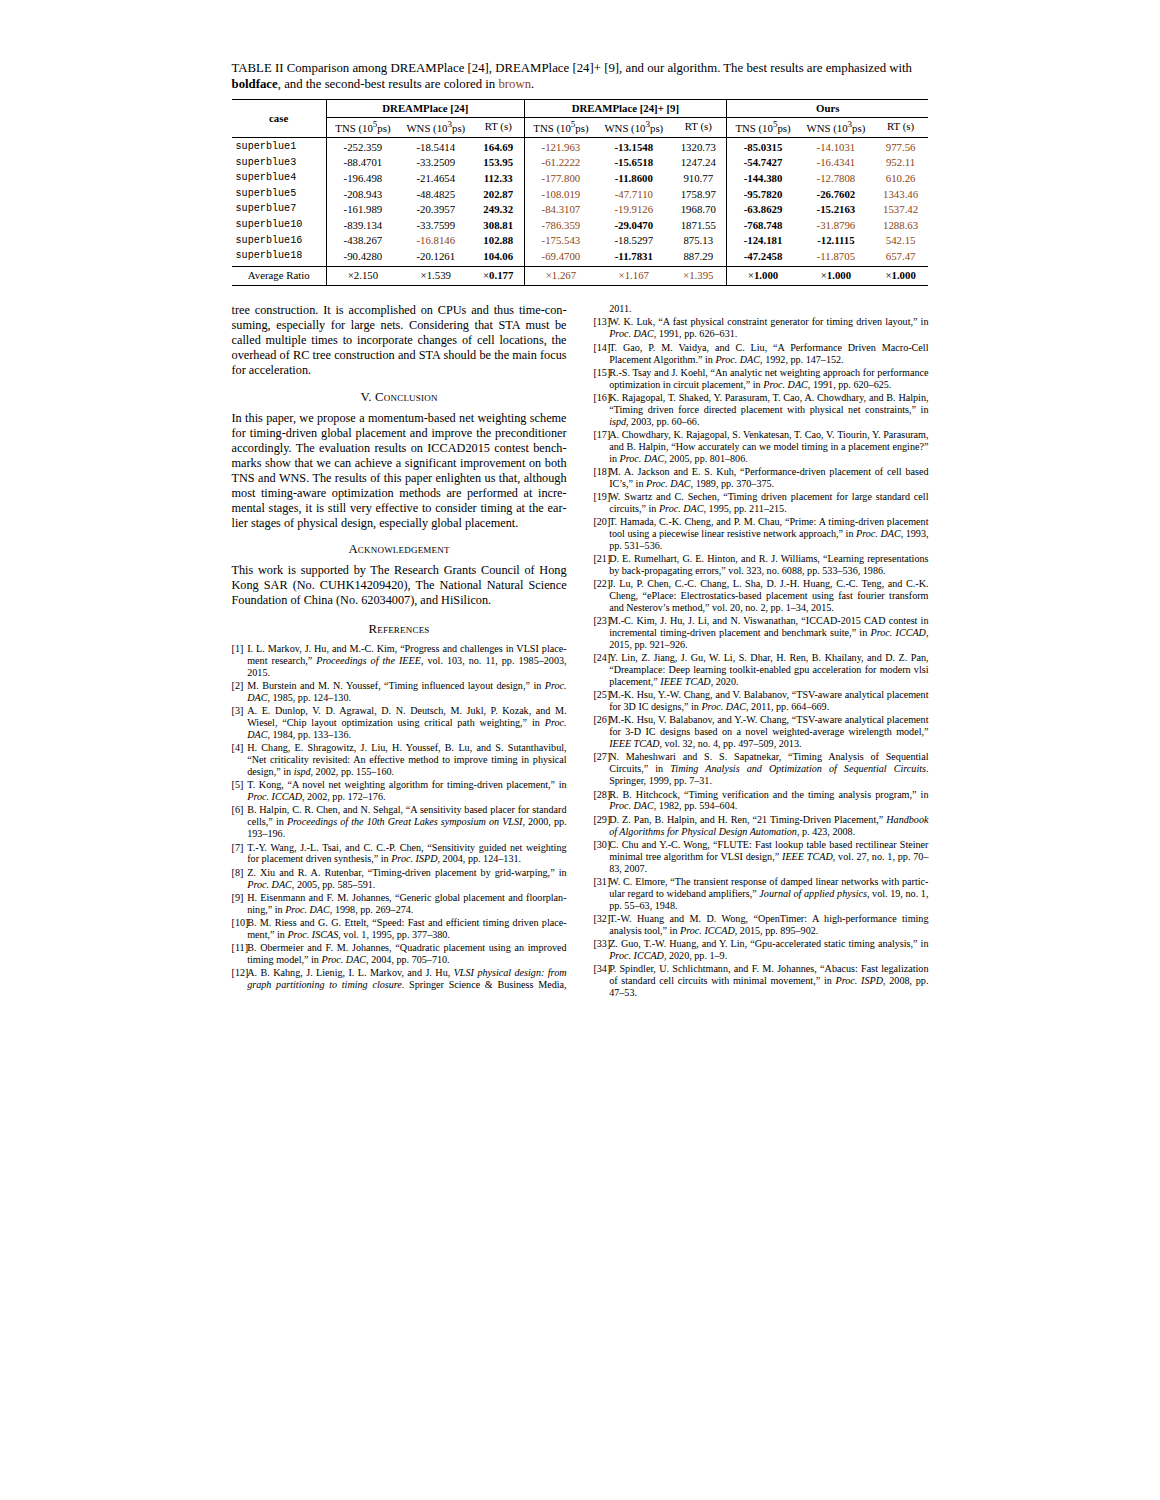TABLE II Comparison among DREAMPlace [24], DREAMPlace [24]+ [9], and our algorithm. The best results are emphasized with boldface, and the second-best results are colored in brown.
| case | DREAMPlace [24] | DREAMPlace [24]+ [9] | Ours |
| --- | --- | --- | --- |
| TNS (10 5 ps) | WNS (10 3 ps) | RT (s) | TNS (10 5 ps) | WNS (10 3 ps) | RT (s) | TNS (10 5 ps) | WNS (10 3 ps) | RT (s) |
| superblue1 | -252.359 | -18.5414 | 164.69 | -121.963 | -13.1548 | 1320.73 | -85.0315 | -14.1031 | 977.56 |
| superblue3 | -88.4701 | -33.2509 | 153.95 | -61.2222 | -15.6518 | 1247.24 | -54.7427 | -16.4341 | 952.11 |
| superblue4 | -196.498 | -21.4654 | 112.33 | -177.800 | -11.8600 | 910.77 | -144.380 | -12.7808 | 610.26 |
| superblue5 | -208.943 | -48.4825 | 202.87 | -108.019 | -47.7110 | 1758.97 | -95.7820 | -26.7602 | 1343.46 |
| superblue7 | -161.989 | -20.3957 | 249.32 | -84.3107 | -19.9126 | 1968.70 | -63.8629 | -15.2163 | 1537.42 |
| superblue10 | -839.134 | -33.7599 | 308.81 | -786.359 | -29.0470 | 1871.55 | -768.748 | -31.8796 | 1288.63 |
| superblue16 | -438.267 | -16.8146 | 102.88 | -175.543 | -18.5297 | 875.13 | -124.181 | -12.1115 | 542.15 |
| superblue18 | -90.4280 | -20.1261 | 104.06 | -69.4700 | -11.7831 | 887.29 | -47.2458 | -11.8705 | 657.47 |
| Average Ratio | ×2.150 | ×1.539 | × 0.177 | ×1.267 | ×1.167 | ×1.395 | × 1.000 | × 1.000 | × 1.000 |
tree construction. It is accomplished on CPUs and thus time-consuming, especially for large nets. Considering that STA must be called multiple times to incorporate changes of cell locations, the overhead of RC tree construction and STA should be the main focus for acceleration.
V. Conclusion
In this paper, we propose a momentum-based net weighting scheme for timing-driven global placement and improve the preconditioner accordingly. The evaluation results on ICCAD2015 contest benchmarks show that we can achieve a significant improvement on both TNS and WNS. The results of this paper enlighten us that, although most timing-aware optimization methods are performed at incremental stages, it is still very effective to consider timing at the earlier stages of physical design, especially global placement.
Acknowledgement
This work is supported by The Research Grants Council of Hong Kong SAR (No. CUHK14209420), The National Natural Science Foundation of China (No. 62034007), and HiSilicon.
References
[1] I. L. Markov, J. Hu, and M.-C. Kim, “Progress and challenges in VLSI placement research,” Proceedings of the IEEE, vol. 103, no. 11, pp. 1985–2003, 2015.
[2] M. Burstein and M. N. Youssef, “Timing influenced layout design,” in Proc. DAC, 1985, pp. 124–130.
[3] A. E. Dunlop, V. D. Agrawal, D. N. Deutsch, M. Jukl, P. Kozak, and M. Wiesel, “Chip layout optimization using critical path weighting,” in Proc. DAC, 1984, pp. 133–136.
[4] H. Chang, E. Shragowitz, J. Liu, H. Youssef, B. Lu, and S. Sutanthavibul, “Net criticality revisited: An effective method to improve timing in physical design,” in ispd, 2002, pp. 155–160.
[5] T. Kong, “A novel net weighting algorithm for timing-driven placement,” in Proc. ICCAD, 2002, pp. 172–176.
[6] B. Halpin, C. R. Chen, and N. Sehgal, “A sensitivity based placer for standard cells,” in Proceedings of the 10th Great Lakes symposium on VLSI, 2000, pp. 193–196.
[7] T.-Y. Wang, J.-L. Tsai, and C. C.-P. Chen, “Sensitivity guided net weighting for placement driven synthesis,” in Proc. ISPD, 2004, pp. 124–131.
[8] Z. Xiu and R. A. Rutenbar, “Timing-driven placement by grid-warping,” in Proc. DAC, 2005, pp. 585–591.
[9] H. Eisenmann and F. M. Johannes, “Generic global placement and floorplanning,” in Proc. DAC, 1998, pp. 269–274.
[10] B. M. Riess and G. G. Ettelt, “Speed: Fast and efficient timing driven placement,” in Proc. ISCAS, vol. 1, 1995, pp. 377–380.
[11] B. Obermeier and F. M. Johannes, “Quadratic placement using an improved timing model,” in Proc. DAC, 2004, pp. 705–710.
[12] A. B. Kahng, J. Lienig, I. L. Markov, and J. Hu, VLSI physical design: from graph partitioning to timing closure. Springer Science & Business Media, 2011.
[13] W. K. Luk, “A fast physical constraint generator for timing driven layout,” in Proc. DAC, 1991, pp. 626–631.
[14] T. Gao, P. M. Vaidya, and C. Liu, “A Performance Driven Macro-Cell Placement Algorithm.” in Proc. DAC, 1992, pp. 147–152.
[15] R.-S. Tsay and J. Koehl, “An analytic net weighting approach for performance optimization in circuit placement,” in Proc. DAC, 1991, pp. 620–625.
[16] K. Rajagopal, T. Shaked, Y. Parasuram, T. Cao, A. Chowdhary, and B. Halpin, “Timing driven force directed placement with physical net constraints,” in ispd, 2003, pp. 60–66.
[17] A. Chowdhary, K. Rajagopal, S. Venkatesan, T. Cao, V. Tiourin, Y. Parasuram, and B. Halpin, “How accurately can we model timing in a placement engine?” in Proc. DAC, 2005, pp. 801–806.
[18] M. A. Jackson and E. S. Kuh, “Performance-driven placement of cell based IC’s,” in Proc. DAC, 1989, pp. 370–375.
[19] W. Swartz and C. Sechen, “Timing driven placement for large standard cell circuits,” in Proc. DAC, 1995, pp. 211–215.
[20] T. Hamada, C.-K. Cheng, and P. M. Chau, “Prime: A timing-driven placement tool using a piecewise linear resistive network approach,” in Proc. DAC, 1993, pp. 531–536.
[21] D. E. Rumelhart, G. E. Hinton, and R. J. Williams, “Learning representations by back-propagating errors,” vol. 323, no. 6088, pp. 533–536, 1986.
[22] J. Lu, P. Chen, C.-C. Chang, L. Sha, D. J.-H. Huang, C.-C. Teng, and C.-K. Cheng, “ePlace: Electrostatics-based placement using fast fourier transform and Nesterov’s method,” vol. 20, no. 2, pp. 1–34, 2015.
[23] M.-C. Kim, J. Hu, J. Li, and N. Viswanathan, “ICCAD-2015 CAD contest in incremental timing-driven placement and benchmark suite,” in Proc. ICCAD, 2015, pp. 921–926.
[24] Y. Lin, Z. Jiang, J. Gu, W. Li, S. Dhar, H. Ren, B. Khailany, and D. Z. Pan, “Dreamplace: Deep learning toolkit-enabled gpu acceleration for modern vlsi placement,” IEEE TCAD, 2020.
[25] M.-K. Hsu, Y.-W. Chang, and V. Balabanov, “TSV-aware analytical placement for 3D IC designs,” in Proc. DAC, 2011, pp. 664–669.
[26] M.-K. Hsu, V. Balabanov, and Y.-W. Chang, “TSV-aware analytical placement for 3-D IC designs based on a novel weighted-average wirelength model,” IEEE TCAD, vol. 32, no. 4, pp. 497–509, 2013.
[27] N. Maheshwari and S. S. Sapatnekar, “Timing Analysis of Sequential Circuits,” in Timing Analysis and Optimization of Sequential Circuits. Springer, 1999, pp. 7–31.
[28] R. B. Hitchcock, “Timing verification and the timing analysis program,” in Proc. DAC, 1982, pp. 594–604.
[29] D. Z. Pan, B. Halpin, and H. Ren, “21 Timing-Driven Placement,” Handbook of Algorithms for Physical Design Automation, p. 423, 2008.
[30] C. Chu and Y.-C. Wong, “FLUTE: Fast lookup table based rectilinear Steiner minimal tree algorithm for VLSI design,” IEEE TCAD, vol. 27, no. 1, pp. 70–83, 2007.
[31] W. C. Elmore, “The transient response of damped linear networks with particular regard to wideband amplifiers,” Journal of applied physics, vol. 19, no. 1, pp. 55–63, 1948.
[32] T.-W. Huang and M. D. Wong, “OpenTimer: A high-performance timing analysis tool,” in Proc. ICCAD, 2015, pp. 895–902.
[33] Z. Guo, T.-W. Huang, and Y. Lin, “Gpu-accelerated static timing analysis,” in Proc. ICCAD, 2020, pp. 1–9.
[34] P. Spindler, U. Schlichtmann, and F. M. Johannes, “Abacus: Fast legalization of standard cell circuits with minimal movement,” in Proc. ISPD, 2008, pp. 47–53.